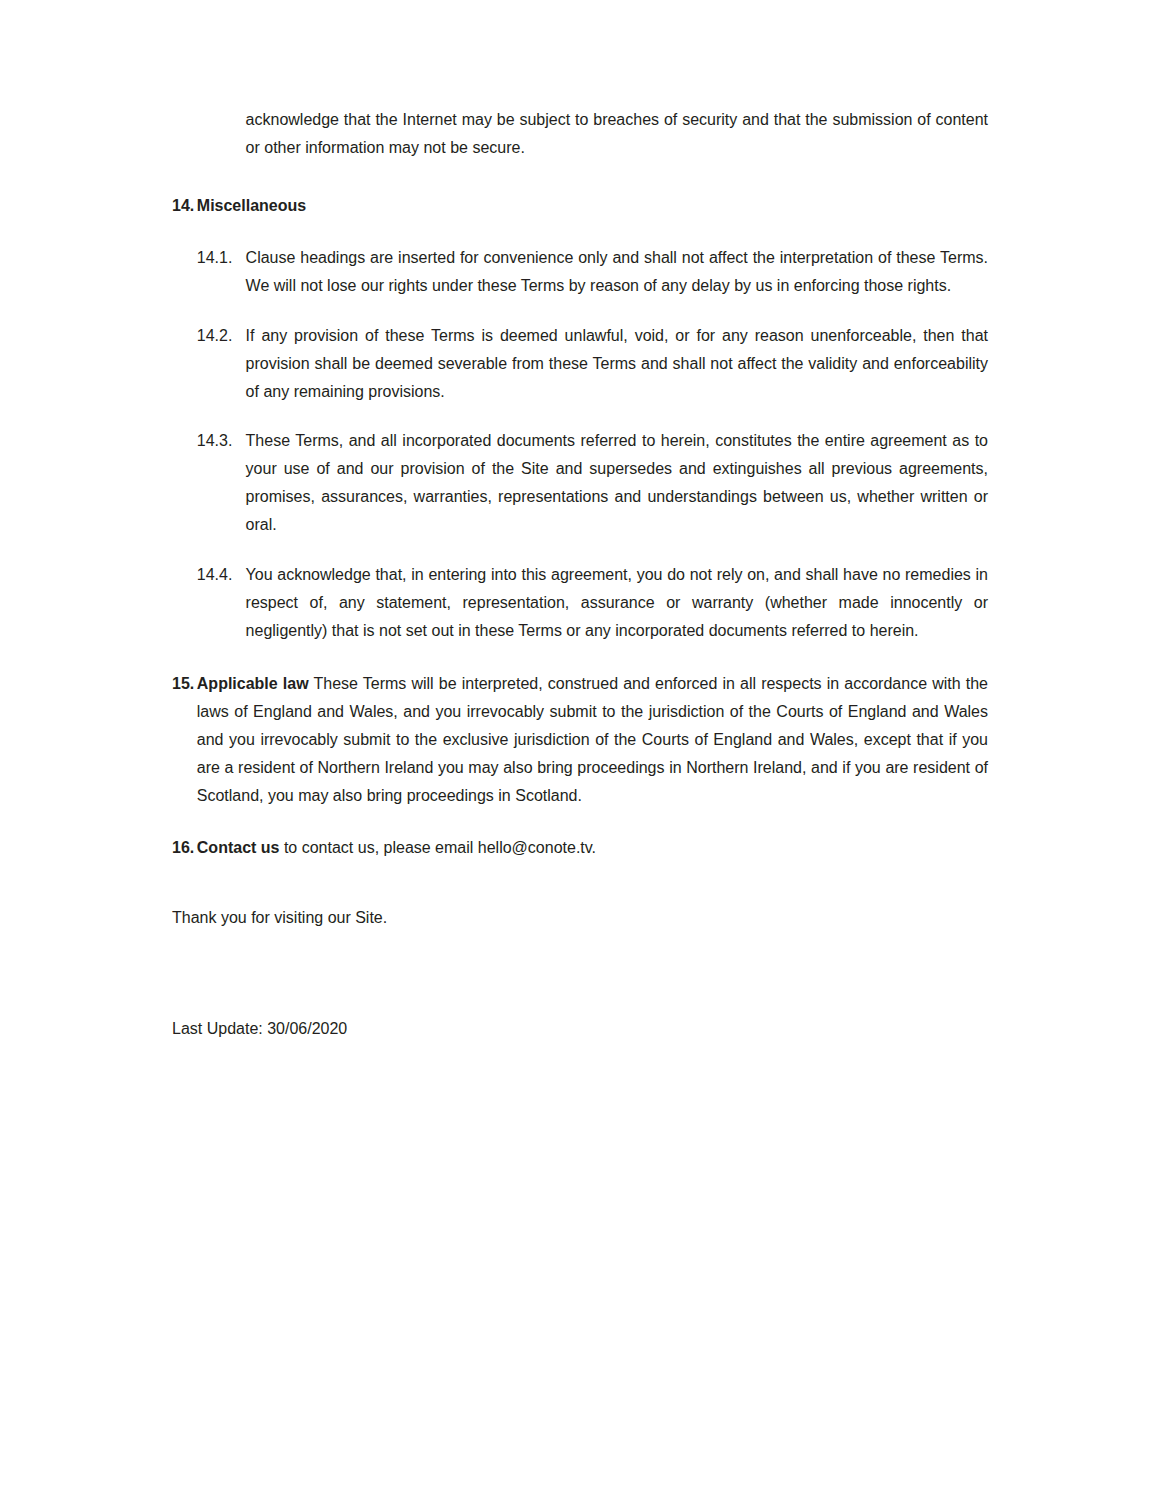acknowledge that the Internet may be subject to breaches of security and that the submission of content or other information may not be secure.
14. Miscellaneous
14.1. Clause headings are inserted for convenience only and shall not affect the interpretation of these Terms. We will not lose our rights under these Terms by reason of any delay by us in enforcing those rights.
14.2. If any provision of these Terms is deemed unlawful, void, or for any reason unenforceable, then that provision shall be deemed severable from these Terms and shall not affect the validity and enforceability of any remaining provisions.
14.3. These Terms, and all incorporated documents referred to herein, constitutes the entire agreement as to your use of and our provision of the Site and supersedes and extinguishes all previous agreements, promises, assurances, warranties, representations and understandings between us, whether written or oral.
14.4. You acknowledge that, in entering into this agreement, you do not rely on, and shall have no remedies in respect of, any statement, representation, assurance or warranty (whether made innocently or negligently) that is not set out in these Terms or any incorporated documents referred to herein.
15. Applicable law These Terms will be interpreted, construed and enforced in all respects in accordance with the laws of England and Wales, and you irrevocably submit to the jurisdiction of the Courts of England and Wales and you irrevocably submit to the exclusive jurisdiction of the Courts of England and Wales, except that if you are a resident of Northern Ireland you may also bring proceedings in Northern Ireland, and if you are resident of Scotland, you may also bring proceedings in Scotland.
16. Contact us to contact us, please email hello@conote.tv.
Thank you for visiting our Site.
Last Update: 30/06/2020